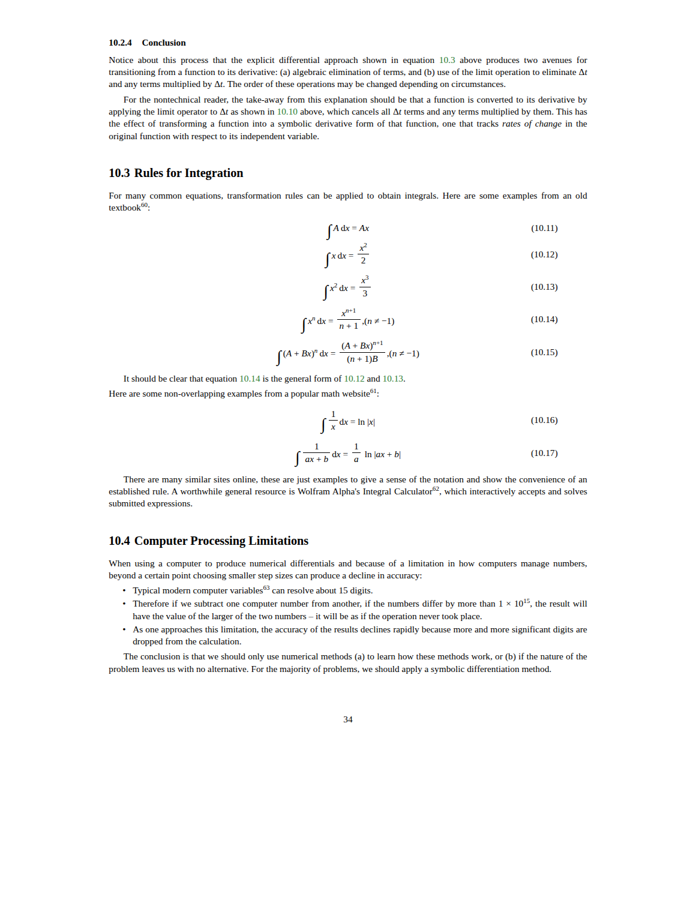10.2.4 Conclusion
Notice about this process that the explicit differential approach shown in equation 10.3 above produces two avenues for transitioning from a function to its derivative: (a) algebraic elimination of terms, and (b) use of the limit operation to eliminate Δt and any terms multiplied by Δt. The order of these operations may be changed depending on circumstances.
For the nontechnical reader, the take-away from this explanation should be that a function is converted to its derivative by applying the limit operator to Δt as shown in 10.10 above, which cancels all Δt terms and any terms multiplied by them. This has the effect of transforming a function into a symbolic derivative form of that function, one that tracks rates of change in the original function with respect to its independent variable.
10.3 Rules for Integration
For many common equations, transformation rules can be applied to obtain integrals. Here are some examples from an old textbook60:
∫A dx = Ax (10.11)
∫x dx = x22 (10.12)
∫x2 dx = x33 (10.13)
∫xn dx = xn+1 n + 1,(n ≠ −1) (10.14)
∫(A + Bx)n dx = (A + Bx)n+1(n + 1)B,(n ≠ −1) (10.15)
It should be clear that equation 10.14 is the general form of 10.12 and 10.13.
Here are some non-overlapping examples from a popular math website61:
∫1 x dx = ln |x| (10.16)
∫1 ax + b dx = 1 a ln |ax + b| (10.17)
There are many similar sites online, these are just examples to give a sense of the notation and show the convenience of an established rule. A worthwhile general resource is Wolfram Alpha's Integral Calculator62, which interactively accepts and solves submitted expressions.
10.4 Computer Processing Limitations
When using a computer to produce numerical differentials and because of a limitation in how computers manage numbers, beyond a certain point choosing smaller step sizes can produce a decline in accuracy:
Typical modern computer variables63 can resolve about 15 digits.
Therefore if we subtract one computer number from another, if the numbers differ by more than 1 × 1015, the result will have the value of the larger of the two numbers – it will be as if the operation never took place.
As one approaches this limitation, the accuracy of the results declines rapidly because more and more significant digits are dropped from the calculation.
The conclusion is that we should only use numerical methods (a) to learn how these methods work, or (b) if the nature of the problem leaves us with no alternative. For the majority of problems, we should apply a symbolic differentiation method.
34